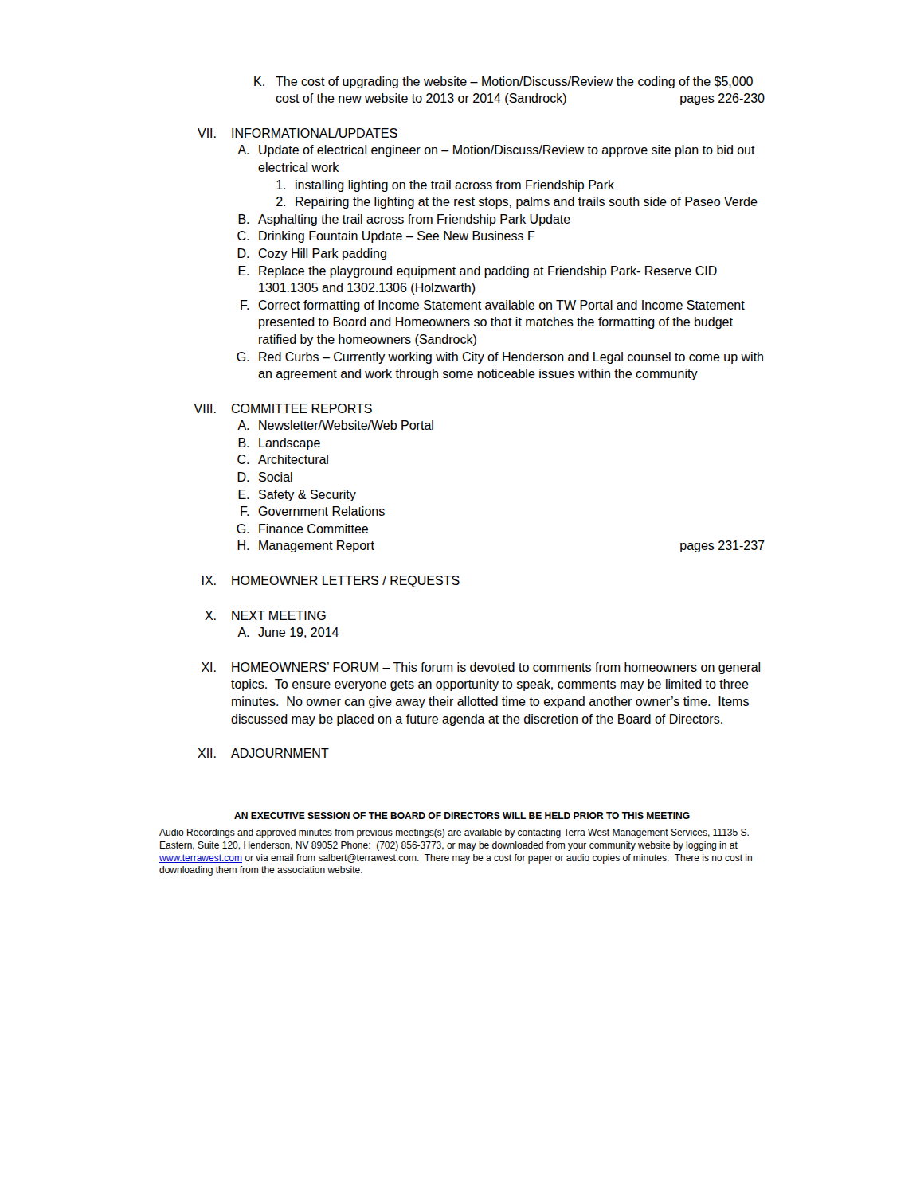Because HTML ordered lists can't easily start at K with upper-alpha and keep alignment, render item K manually to match the page.
K.
The cost of upgrading the website – Motion/Discuss/Review the coding of the $5,000 cost of the new website to 2013 or 2014 (Sandrock) pages 226-230
VII.
INFORMATIONAL/UPDATES
Update of electrical engineer on – Motion/Discuss/Review to approve site plan to bid out electrical work
installing lighting on the trail across from Friendship Park
Repairing the lighting at the rest stops, palms and trails south side of Paseo Verde
Asphalting the trail across from Friendship Park Update
Drinking Fountain Update – See New Business F
Cozy Hill Park padding
Replace the playground equipment and padding at Friendship Park- Reserve CID 1301.1305 and 1302.1306 (Holzwarth)
Correct formatting of Income Statement available on TW Portal and Income Statement presented to Board and Homeowners so that it matches the formatting of the budget ratified by the homeowners (Sandrock)
Red Curbs – Currently working with City of Henderson and Legal counsel to come up with an agreement and work through some noticeable issues within the community
VIII.
COMMITTEE REPORTS
Newsletter/Website/Web Portal
Landscape
Architectural
Social
Safety & Security
Government Relations
Finance Committee
Management Report pages 231-237
IX.
HOMEOWNER LETTERS / REQUESTS
X.
NEXT MEETING
June 19, 2014
XI.
HOMEOWNERS’ FORUM – This forum is devoted to comments from homeowners on general topics. To ensure everyone gets an opportunity to speak, comments may be limited to three minutes. No owner can give away their allotted time to expand another owner’s time. Items discussed may be placed on a future agenda at the discretion of the Board of Directors.
XII.
ADJOURNMENT
AN EXECUTIVE SESSION OF THE BOARD OF DIRECTORS WILL BE HELD PRIOR TO THIS MEETING
Audio Recordings and approved minutes from previous meetings(s) are available by contacting Terra West Management Services, 11135 S. Eastern, Suite 120, Henderson, NV 89052 Phone: (702) 856-3773, or may be downloaded from your community website by logging in at www.terrawest.com or via email from salbert@terrawest.com. There may be a cost for paper or audio copies of minutes. There is no cost in downloading them from the association website.